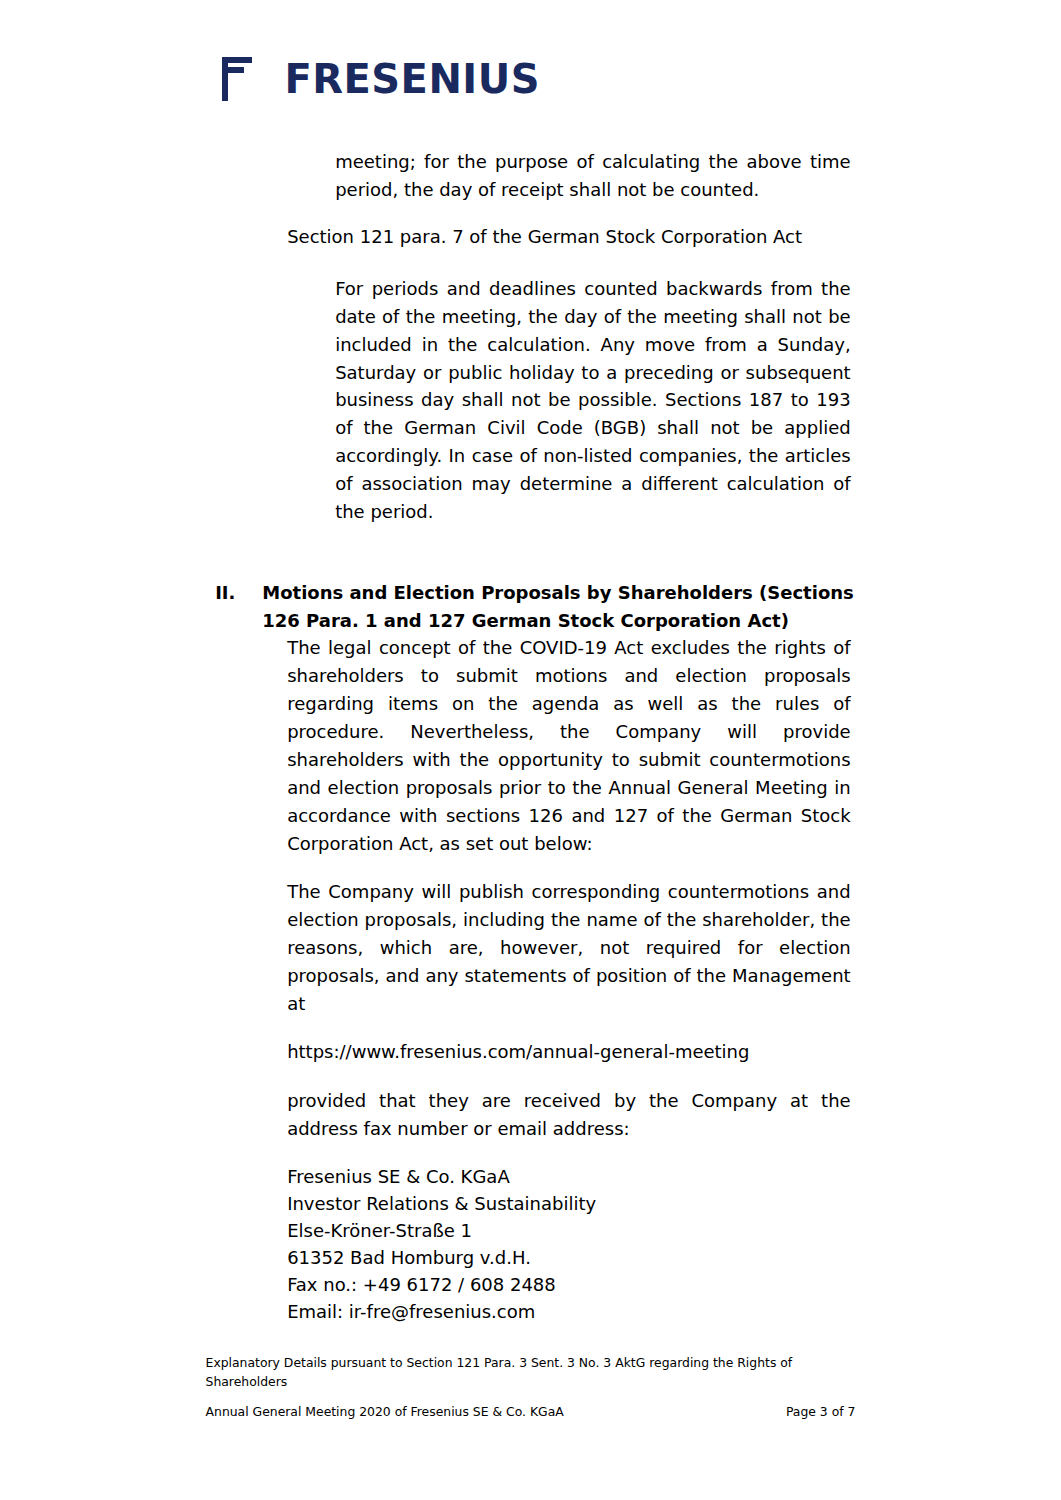FRESENIUS
meeting; for the purpose of calculating the above time period, the day of receipt shall not be counted.
Section 121 para. 7 of the German Stock Corporation Act
For periods and deadlines counted backwards from the date of the meeting, the day of the meeting shall not be included in the calculation. Any move from a Sunday, Saturday or public holiday to a preceding or subsequent business day shall not be possible. Sections 187 to 193 of the German Civil Code (BGB) shall not be applied accordingly. In case of non-listed companies, the articles of association may determine a different calculation of the period.
II. Motions and Election Proposals by Shareholders (Sections 126 Para. 1 and 127 German Stock Corporation Act)
The legal concept of the COVID-19 Act excludes the rights of shareholders to submit motions and election proposals regarding items on the agenda as well as the rules of procedure. Nevertheless, the Company will provide shareholders with the opportunity to submit countermotions and election proposals prior to the Annual General Meeting in accordance with sections 126 and 127 of the German Stock Corporation Act, as set out below:
The Company will publish corresponding countermotions and election proposals, including the name of the shareholder, the reasons, which are, however, not required for election proposals, and any statements of position of the Management at
https://www.fresenius.com/annual-general-meeting
provided that they are received by the Company at the address fax number or email address:
Fresenius SE & Co. KGaA
Investor Relations & Sustainability
Else-Kröner-Straße 1
61352 Bad Homburg v.d.H.
Fax no.: +49 6172 / 608 2488
Email: ir-fre@fresenius.com
Explanatory Details pursuant to Section 121 Para. 3 Sent. 3 No. 3 AktG regarding the Rights of Shareholders
Annual General Meeting 2020 of Fresenius SE & Co. KGaA Page 3 of 7